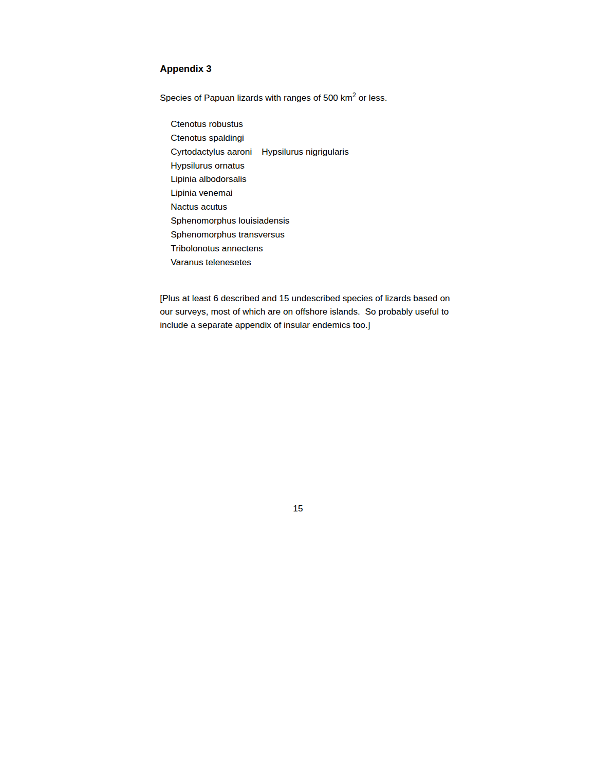Appendix 3
Species of Papuan lizards with ranges of 500 km2 or less.
Ctenotus robustus
Ctenotus spaldingi
Cyrtodactylus aaroniHypsilurus nigrigularis
Hypsilurus ornatus
Lipinia albodorsalis
Lipinia venemai
Nactus acutus
Sphenomorphus louisiadensis
Sphenomorphus transversus
Tribolonotus annectens
Varanus telenesetes
[Plus at least 6 described and 15 undescribed species of lizards based on our surveys, most of which are on offshore islands. So probably useful to include a separate appendix of insular endemics too.]
15